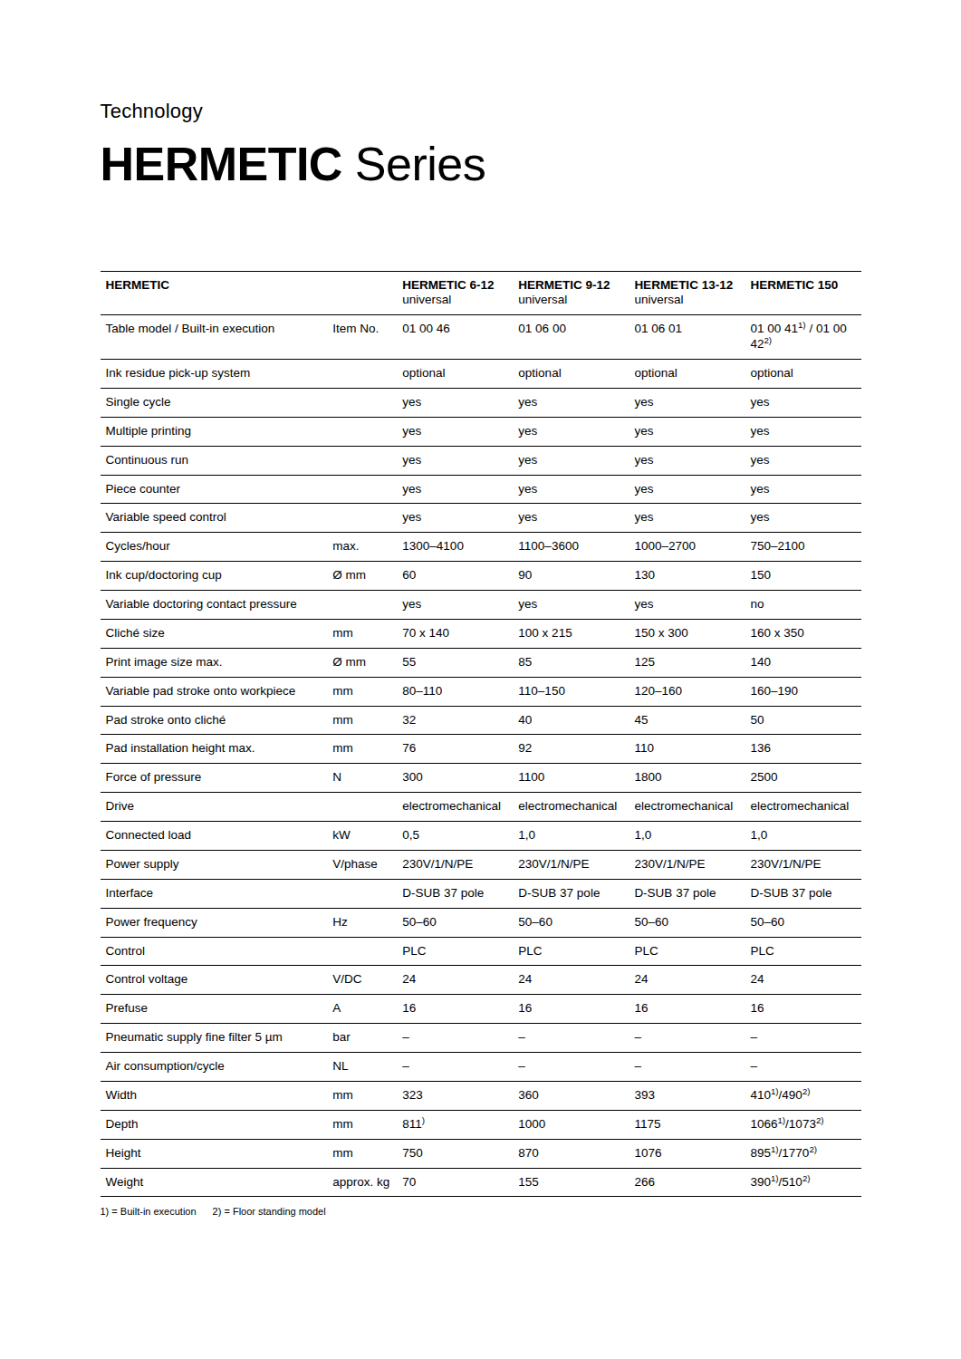Technology
HERMETIC Series
| HERMETIC | | HERMETIC 6-12 universal | HERMETIC 9-12 universal | HERMETIC 13-12 universal | HERMETIC 150 |
| --- | --- | --- | --- | --- | --- |
| Table model / Built-in execution | Item No. | 01 00 46 | 01 06 00 | 01 06 01 | 01 00 41 1) / 01 00 42 2) |
| Ink residue pick-up system | | optional | optional | optional | optional |
| Single cycle | | yes | yes | yes | yes |
| Multiple printing | | yes | yes | yes | yes |
| Continuous run | | yes | yes | yes | yes |
| Piece counter | | yes | yes | yes | yes |
| Variable speed control | | yes | yes | yes | yes |
| Cycles/hour | max. | 1300–4100 | 1100–3600 | 1000–2700 | 750–2100 |
| Ink cup/doctoring cup | Ø mm | 60 | 90 | 130 | 150 |
| Variable doctoring contact pressure | | yes | yes | yes | no |
| Cliché size | mm | 70 x 140 | 100 x 215 | 150 x 300 | 160 x 350 |
| Print image size max. | Ø mm | 55 | 85 | 125 | 140 |
| Variable pad stroke onto workpiece | mm | 80–110 | 110–150 | 120–160 | 160–190 |
| Pad stroke onto cliché | mm | 32 | 40 | 45 | 50 |
| Pad installation height max. | mm | 76 | 92 | 110 | 136 |
| Force of pressure | N | 300 | 1100 | 1800 | 2500 |
| Drive | | electromechanical | electromechanical | electromechanical | electromechanical |
| Connected load | kW | 0,5 | 1,0 | 1,0 | 1,0 |
| Power supply | V/phase | 230V/1/N/PE | 230V/1/N/PE | 230V/1/N/PE | 230V/1/N/PE |
| Interface | | D-SUB 37 pole | D-SUB 37 pole | D-SUB 37 pole | D-SUB 37 pole |
| Power frequency | Hz | 50–60 | 50–60 | 50–60 | 50–60 |
| Control | | PLC | PLC | PLC | PLC |
| Control voltage | V/DC | 24 | 24 | 24 | 24 |
| Prefuse | A | 16 | 16 | 16 | 16 |
| Pneumatic supply fine filter 5 µm | bar | – | – | – | – |
| Air consumption/cycle | NL | – | – | – | – |
| Width | mm | 323 | 360 | 393 | 410 1) /490 2) |
| Depth | mm | 811 ) | 1000 | 1175 | 1066 1) /1073 2) |
| Height | mm | 750 | 870 | 1076 | 895 1) /1770 2) |
| Weight | approx. kg | 70 | 155 | 266 | 390 1) /510 2) |
1) = Built-in execution 2) = Floor standing model